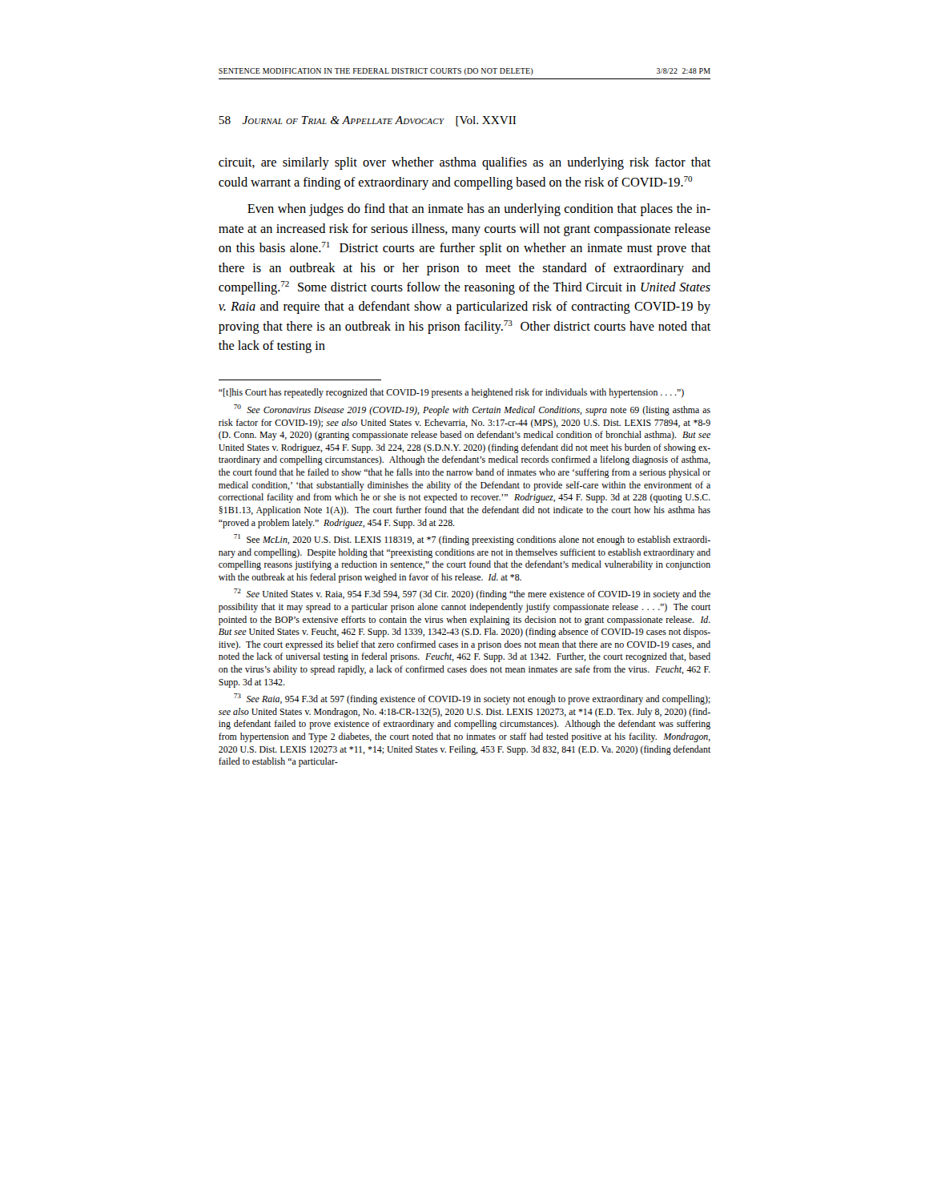Sentence Modification in the Federal District Courts (Do Not Delete) 3/8/22 2:48 PM
58 Journal of Trial & Appellate Advocacy [Vol. XXVII
circuit, are similarly split over whether asthma qualifies as an underlying risk factor that could warrant a finding of extraordinary and compelling based on the risk of COVID-19.70
Even when judges do find that an inmate has an underlying condition that places the inmate at an increased risk for serious illness, many courts will not grant compassionate release on this basis alone.71 District courts are further split on whether an inmate must prove that there is an outbreak at his or her prison to meet the standard of extraordinary and compelling.72 Some district courts follow the reasoning of the Third Circuit in United States v. Raia and require that a defendant show a particularized risk of contracting COVID-19 by proving that there is an outbreak in his prison facility.73 Other district courts have noted that the lack of testing in
“[t]his Court has repeatedly recognized that COVID-19 presents a heightened risk for individuals with hypertension . . . .”)
70 See Coronavirus Disease 2019 (COVID-19), People with Certain Medical Conditions, supra note 69 (listing asthma as risk factor for COVID-19); see also United States v. Echevarria, No. 3:17-cr-44 (MPS), 2020 U.S. Dist. LEXIS 77894, at *8-9 (D. Conn. May 4, 2020) (granting compassionate release based on defendant’s medical condition of bronchial asthma). But see United States v. Rodriguez, 454 F. Supp. 3d 224, 228 (S.D.N.Y. 2020) (finding defendant did not meet his burden of showing extraordinary and compelling circumstances). Although the defendant’s medical records confirmed a lifelong diagnosis of asthma, the court found that he failed to show “that he falls into the narrow band of inmates who are ‘suffering from a serious physical or medical condition,’ ‘that substantially diminishes the ability of the Defendant to provide self-care within the environment of a correctional facility and from which he or she is not expected to recover.’” Rodriguez, 454 F. Supp. 3d at 228 (quoting U.S.C. §1B1.13, Application Note 1(A)). The court further found that the defendant did not indicate to the court how his asthma has “proved a problem lately.” Rodriguez, 454 F. Supp. 3d at 228.
71 See McLin, 2020 U.S. Dist. LEXIS 118319, at *7 (finding preexisting conditions alone not enough to establish extraordinary and compelling). Despite holding that “preexisting conditions are not in themselves sufficient to establish extraordinary and compelling reasons justifying a reduction in sentence,” the court found that the defendant’s medical vulnerability in conjunction with the outbreak at his federal prison weighed in favor of his release. Id. at *8.
72 See United States v. Raia, 954 F.3d 594, 597 (3d Cir. 2020) (finding “the mere existence of COVID-19 in society and the possibility that it may spread to a particular prison alone cannot independently justify compassionate release . . . .”) The court pointed to the BOP’s extensive efforts to contain the virus when explaining its decision not to grant compassionate release. Id. But see United States v. Feucht, 462 F. Supp. 3d 1339, 1342-43 (S.D. Fla. 2020) (finding absence of COVID-19 cases not dispositive). The court expressed its belief that zero confirmed cases in a prison does not mean that there are no COVID-19 cases, and noted the lack of universal testing in federal prisons. Feucht, 462 F. Supp. 3d at 1342. Further, the court recognized that, based on the virus’s ability to spread rapidly, a lack of confirmed cases does not mean inmates are safe from the virus. Feucht, 462 F. Supp. 3d at 1342.
73 See Raia, 954 F.3d at 597 (finding existence of COVID-19 in society not enough to prove extraordinary and compelling); see also United States v. Mondragon, No. 4:18-CR-132(5), 2020 U.S. Dist. LEXIS 120273, at *14 (E.D. Tex. July 8, 2020) (finding defendant failed to prove existence of extraordinary and compelling circumstances). Although the defendant was suffering from hypertension and Type 2 diabetes, the court noted that no inmates or staff had tested positive at his facility. Mondragon, 2020 U.S. Dist. LEXIS 120273 at *11, *14; United States v. Feiling, 453 F. Supp. 3d 832, 841 (E.D. Va. 2020) (finding defendant failed to establish “a particular-